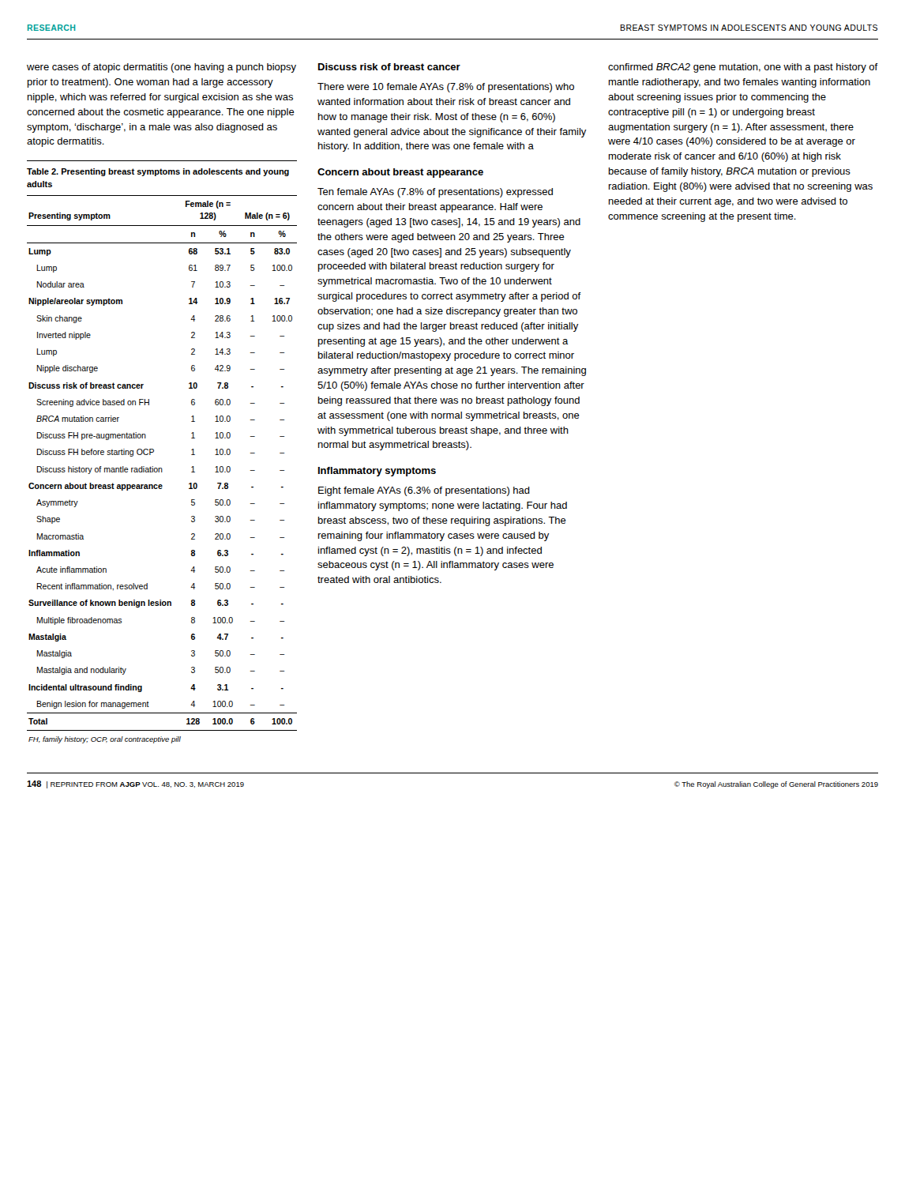Research
Breast symptoms in adolescents and young adults
were cases of atopic dermatitis (one having a punch biopsy prior to treatment). One woman had a large accessory nipple, which was referred for surgical excision as she was concerned about the cosmetic appearance. The one nipple symptom, ‘discharge’, in a male was also diagnosed as atopic dermatitis.
Table 2. Presenting breast symptoms in adolescents and young adults
| Presenting symptom | Female (n = 128) | Male (n = 6) |
| --- | --- | --- |
| | n | % | n | % |
| Lump | 68 | 53.1 | 5 | 83.0 |
| Lump | 61 | 89.7 | 5 | 100.0 |
| Nodular area | 7 | 10.3 | – | – |
| Nipple/areolar symptom | 14 | 10.9 | 1 | 16.7 |
| Skin change | 4 | 28.6 | 1 | 100.0 |
| Inverted nipple | 2 | 14.3 | – | – |
| Lump | 2 | 14.3 | – | – |
| Nipple discharge | 6 | 42.9 | – | – |
| Discuss risk of breast cancer | 10 | 7.8 | - | - |
| Screening advice based on FH | 6 | 60.0 | – | – |
| BRCA mutation carrier | 1 | 10.0 | – | – |
| Discuss FH pre-augmentation | 1 | 10.0 | – | – |
| Discuss FH before starting OCP | 1 | 10.0 | – | – |
| Discuss history of mantle radiation | 1 | 10.0 | – | – |
| Concern about breast appearance | 10 | 7.8 | - | - |
| Asymmetry | 5 | 50.0 | – | – |
| Shape | 3 | 30.0 | – | – |
| Macromastia | 2 | 20.0 | – | – |
| Inflammation | 8 | 6.3 | - | - |
| Acute inflammation | 4 | 50.0 | – | – |
| Recent inflammation, resolved | 4 | 50.0 | – | – |
| Surveillance of known benign lesion | 8 | 6.3 | - | - |
| Multiple fibroadenomas | 8 | 100.0 | – | – |
| Mastalgia | 6 | 4.7 | - | - |
| Mastalgia | 3 | 50.0 | – | – |
| Mastalgia and nodularity | 3 | 50.0 | – | – |
| Incidental ultrasound finding | 4 | 3.1 | - | - |
| Benign lesion for management | 4 | 100.0 | – | – |
| Total | 128 | 100.0 | 6 | 100.0 |
| FH, family history; OCP, oral contraceptive pill |
Discuss risk of breast cancer
There were 10 female AYAs (7.8% of presentations) who wanted information about their risk of breast cancer and how to manage their risk. Most of these (n = 6, 60%) wanted general advice about the significance of their family history. In addition, there was one female with a
Concern about breast appearance
Ten female AYAs (7.8% of presentations) expressed concern about their breast appearance. Half were teenagers (aged 13 [two cases], 14, 15 and 19 years) and the others were aged between 20 and 25 years. Three cases (aged 20 [two cases] and 25 years) subsequently proceeded with bilateral breast reduction surgery for symmetrical macromastia. Two of the 10 underwent surgical procedures to correct asymmetry after a period of observation; one had a size discrepancy greater than two cup sizes and had the larger breast reduced (after initially presenting at age 15 years), and the other underwent a bilateral reduction/mastopexy procedure to correct minor asymmetry after presenting at age 21 years. The remaining 5/10 (50%) female AYAs chose no further intervention after being reassured that there was no breast pathology found at assessment (one with normal symmetrical breasts, one with symmetrical tuberous breast shape, and three with normal but asymmetrical breasts).
Inflammatory symptoms
Eight female AYAs (6.3% of presentations) had inflammatory symptoms; none were lactating. Four had breast abscess, two of these requiring aspirations. The remaining four inflammatory cases were caused by inflamed cyst (n = 2), mastitis (n = 1) and infected sebaceous cyst (n = 1). All inflammatory cases were treated with oral antibiotics.
confirmed BRCA2 gene mutation, one with a past history of mantle radiotherapy, and two females wanting information about screening issues prior to commencing the contraceptive pill (n = 1) or undergoing breast augmentation surgery (n = 1). After assessment, there were 4/10 cases (40%) considered to be at average or moderate risk of cancer and 6/10 (60%) at high risk because of family history, BRCA mutation or previous radiation. Eight (80%) were advised that no screening was needed at their current age, and two were advised to commence screening at the present time.
148
| REPRINTED FROM AJGP VOL. 48, NO. 3, MARCH 2019
© The Royal Australian College of General Practitioners 2019